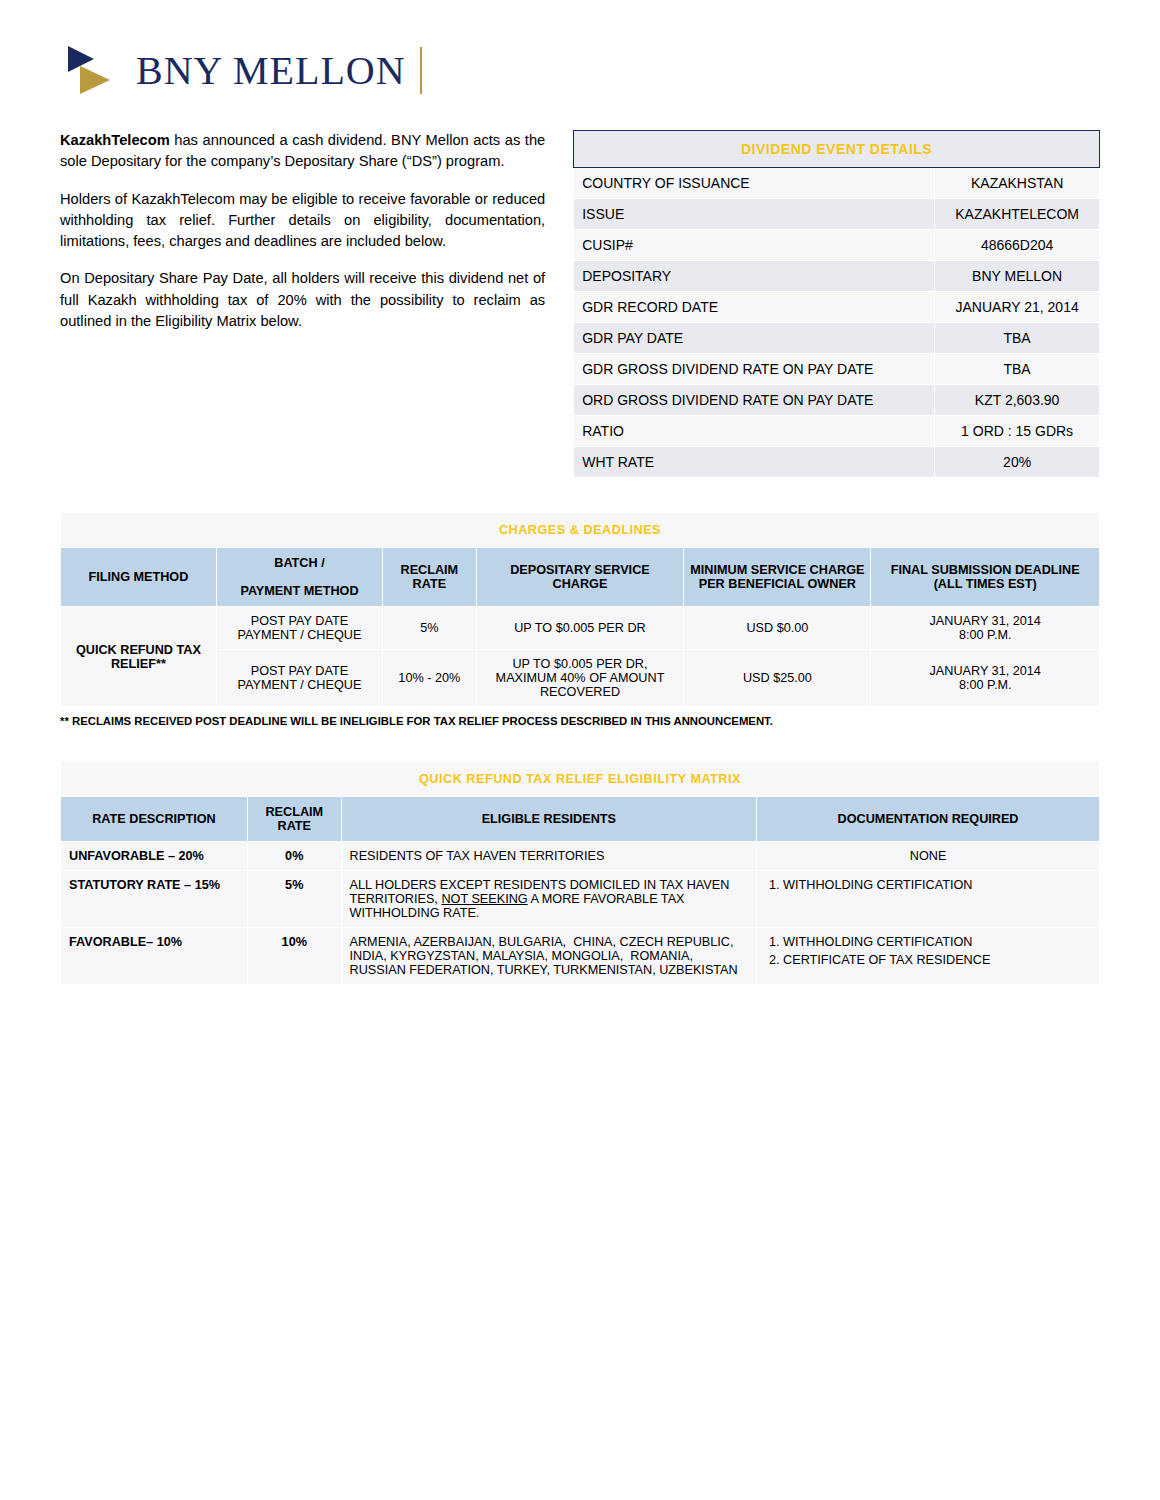BNY MELLON
KazakhTelecom has announced a cash dividend. BNY Mellon acts as the sole Depositary for the company’s Depositary Share (“DS”) program.
Holders of KazakhTelecom may be eligible to receive favorable or reduced withholding tax relief. Further details on eligibility, documentation, limitations, fees, charges and deadlines are included below.
On Depositary Share Pay Date, all holders will receive this dividend net of full Kazakh withholding tax of 20% with the possibility to reclaim as outlined in the Eligibility Matrix below.
| DIVIDEND EVENT DETAILS |
| COUNTRY OF ISSUANCE | KAZAKHSTAN |
| ISSUE | KAZAKHTELECOM |
| CUSIP# | 48666D204 |
| DEPOSITARY | BNY MELLON |
| GDR RECORD DATE | JANUARY 21, 2014 |
| GDR PAY DATE | TBA |
| GDR GROSS DIVIDEND RATE ON PAY DATE | TBA |
| ORD GROSS DIVIDEND RATE ON PAY DATE | KZT 2,603.90 |
| RATIO | 1 ORD : 15 GDRs |
| WHT RATE | 20% |
| CHARGES & DEADLINES |
| FILING METHOD | BATCH / PAYMENT METHOD | RECLAIM RATE | DEPOSITARY SERVICE CHARGE | MINIMUM SERVICE CHARGE PER BENEFICIAL OWNER | FINAL SUBMISSION DEADLINE (ALL TIMES EST) |
| QUICK REFUND TAX RELIEF** | POST PAY DATE PAYMENT / CHEQUE | 5% | UP TO $0.005 PER DR | USD $0.00 | JANUARY 31, 2014 8:00 P.M. |
| POST PAY DATE PAYMENT / CHEQUE | 10% - 20% | UP TO $0.005 PER DR, MAXIMUM 40% OF AMOUNT RECOVERED | USD $25.00 | JANUARY 31, 2014 8:00 P.M. |
** RECLAIMS RECEIVED POST DEADLINE WILL BE INELIGIBLE FOR TAX RELIEF PROCESS DESCRIBED IN THIS ANNOUNCEMENT.
| QUICK REFUND TAX RELIEF ELIGIBILITY MATRIX |
| RATE DESCRIPTION | RECLAIM RATE | ELIGIBLE RESIDENTS | DOCUMENTATION REQUIRED |
| UNFAVORABLE – 20% | 0% | RESIDENTS OF TAX HAVEN TERRITORIES | NONE |
| STATUTORY RATE – 15% | 5% | ALL HOLDERS EXCEPT RESIDENTS DOMICILED IN TAX HAVEN TERRITORIES, NOT SEEKING A MORE FAVORABLE TAX WITHHOLDING RATE. | WITHHOLDING CERTIFICATION |
| FAVORABLE– 10% | 10% | ARMENIA, AZERBAIJAN, BULGARIA, CHINA, CZECH REPUBLIC, INDIA, KYRGYZSTAN, MALAYSIA, MONGOLIA, ROMANIA, RUSSIAN FEDERATION, TURKEY, TURKMENISTAN, UZBEKISTAN | WITHHOLDING CERTIFICATION CERTIFICATE OF TAX RESIDENCE |